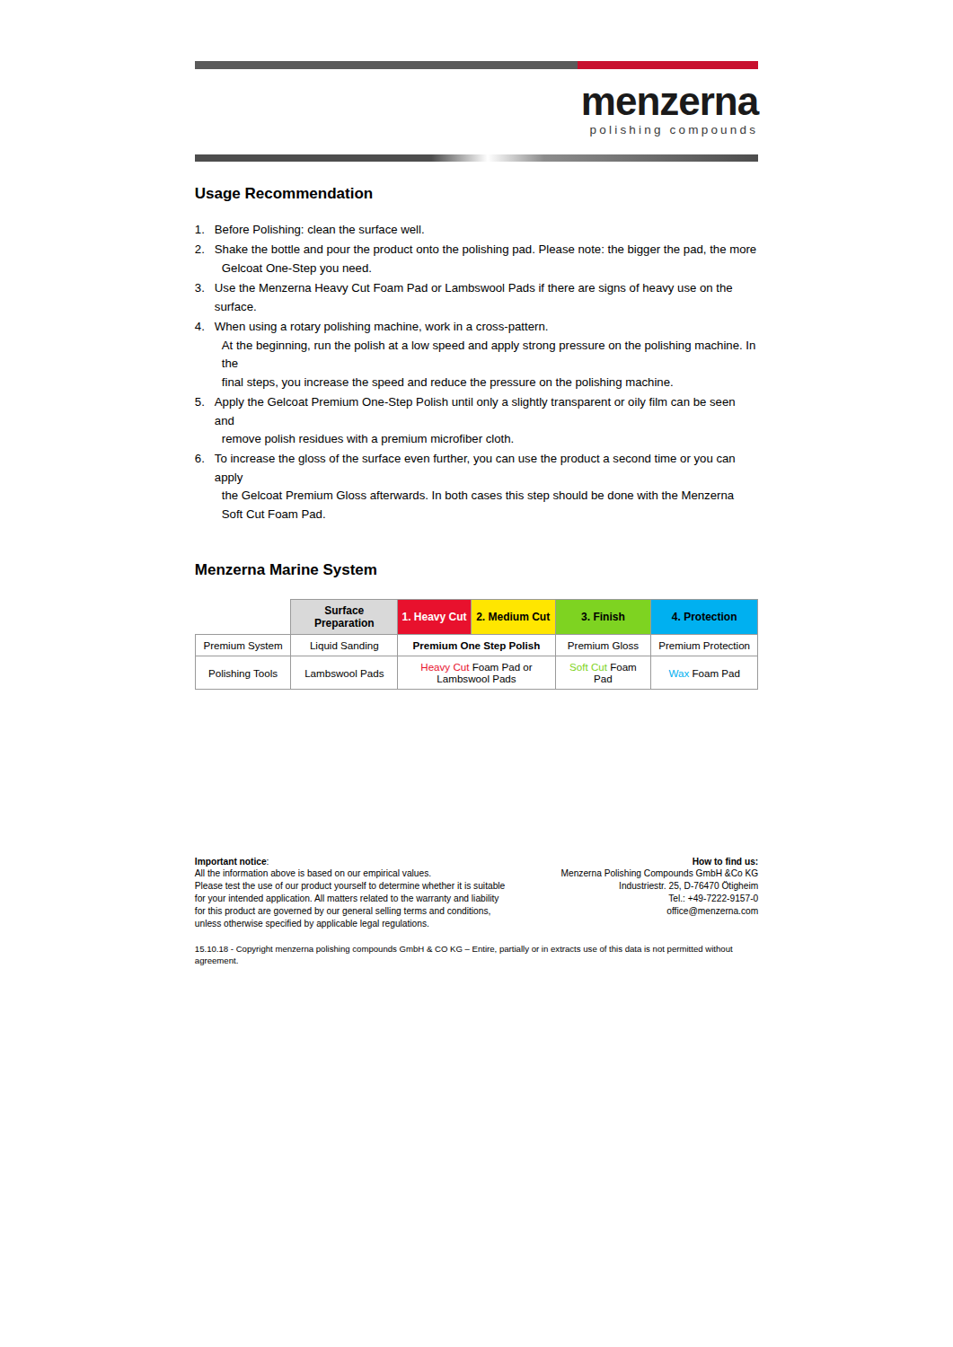menzerna
polishing compounds
Usage Recommendation
1. Before Polishing: clean the surface well.
2. Shake the bottle and pour the product onto the polishing pad. Please note: the bigger the pad, the more Gelcoat One-Step you need.
3. Use the Menzerna Heavy Cut Foam Pad or Lambswool Pads if there are signs of heavy use on the surface.
4. When using a rotary polishing machine, work in a cross-pattern. At the beginning, run the polish at a low speed and apply strong pressure on the polishing machine. In the final steps, you increase the speed and reduce the pressure on the polishing machine.
5. Apply the Gelcoat Premium One-Step Polish until only a slightly transparent or oily film can be seen and remove polish residues with a premium microfiber cloth.
6. To increase the gloss of the surface even further, you can use the product a second time or you can apply the Gelcoat Premium Gloss afterwards. In both cases this step should be done with the Menzerna Soft Cut Foam Pad.
Menzerna Marine System
| | Surface Preparation | 1. Heavy Cut | 2. Medium Cut | 3. Finish | 4. Protection |
| --- | --- | --- | --- | --- | --- |
| Premium System | Liquid Sanding | Premium One Step Polish | Premium Gloss | Premium Protection |
| Polishing Tools | Lambswool Pads | Heavy Cut Foam Pad or Lambswool Pads | Soft Cut Foam Pad | Wax Foam Pad |
Important notice:
All the information above is based on our empirical values.
Please test the use of our product yourself to determine whether it is suitable
for your intended application. All matters related to the warranty and liability
for this product are governed by our general selling terms and conditions,
unless otherwise specified by applicable legal regulations.
How to find us:
Menzerna Polishing Compounds GmbH &Co KG
Industriestr. 25, D-76470 Ötigheim
Tel.: +49-7222-9157-0
office@menzerna.com
15.10.18 - Copyright menzerna polishing compounds GmbH & CO KG – Entire, partially or in extracts use of this data is not permitted without agreement.